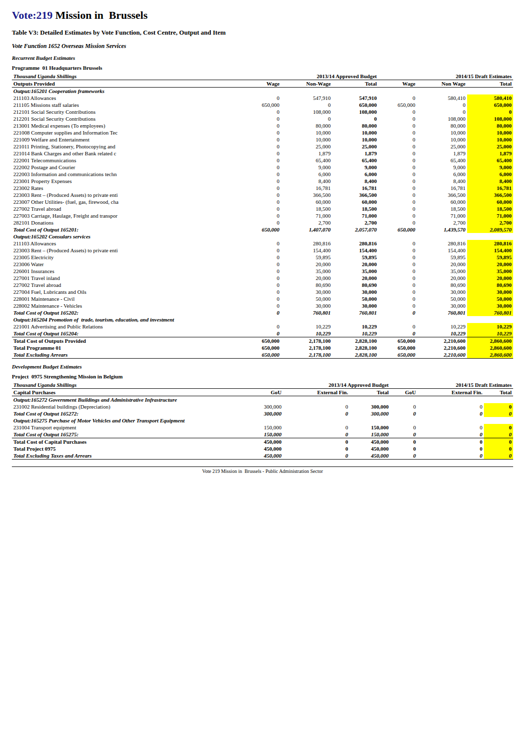Vote:219 Mission in Brussels
Table V3: Detailed Estimates by Vote Function, Cost Centre, Output and Item
Vote Function 1652 Overseas Mission Services
Recurrent Budget Estimates
Programme 01 Headquarters Brussels
| Thousand Uganda Shillings | 2013/14 Approved Budget | 2014/15 Draft Estimates |
| --- | --- | --- |
| Outputs Provided | Wage | Non-Wage | Total | Wage | Non Wage | Total |
| Output:165201 Cooperation frameworks |
| 211103 Allowances | 0 | 547,910 | 547,910 | 0 | 580,410 | 580,410 |
| 211105 Missions staff salaries | 650,000 | 0 | 650,000 | 650,000 | 0 | 650,000 |
| 212101 Social Security Contributions | 0 | 108,000 | 108,000 | 0 | 0 | 0 |
| 212201 Social Security Contributions | 0 | 0 | 0 | 0 | 108,000 | 108,000 |
| 213001 Medical expenses (To employees) | 0 | 80,000 | 80,000 | 0 | 80,000 | 80,000 |
| 221008 Computer supplies and Information Tec | 0 | 10,000 | 10,000 | 0 | 10,000 | 10,000 |
| 221009 Welfare and Entertainment | 0 | 10,000 | 10,000 | 0 | 10,000 | 10,000 |
| 221011 Printing, Stationery, Photocopying and | 0 | 25,000 | 25,000 | 0 | 25,000 | 25,000 |
| 221014 Bank Charges and other Bank related c | 0 | 1,879 | 1,879 | 0 | 1,879 | 1,879 |
| 222001 Telecommunications | 0 | 65,400 | 65,400 | 0 | 65,400 | 65,400 |
| 222002 Postage and Courier | 0 | 9,000 | 9,000 | 0 | 9,000 | 9,000 |
| 222003 Information and communications techn | 0 | 6,000 | 6,000 | 0 | 6,000 | 6,000 |
| 223001 Property Expenses | 0 | 8,400 | 8,400 | 0 | 8,400 | 8,400 |
| 223002 Rates | 0 | 16,781 | 16,781 | 0 | 16,781 | 16,781 |
| 223003 Rent – (Produced Assets) to private enti | 0 | 366,500 | 366,500 | 0 | 366,500 | 366,500 |
| 223007 Other Utilities- (fuel, gas, firewood, cha | 0 | 60,000 | 60,000 | 0 | 60,000 | 60,000 |
| 227002 Travel abroad | 0 | 18,500 | 18,500 | 0 | 18,500 | 18,500 |
| 227003 Carriage, Haulage, Freight and transpor | 0 | 71,000 | 71,000 | 0 | 71,000 | 71,000 |
| 282101 Donations | 0 | 2,700 | 2,700 | 0 | 2,700 | 2,700 |
| Total Cost of Output 165201: | 650,000 | 1,407,070 | 2,057,070 | 650,000 | 1,439,570 | 2,089,570 |
| Output:165202 Consulars services |
| 211103 Allowances | 0 | 280,816 | 280,816 | 0 | 280,816 | 280,816 |
| 223003 Rent – (Produced Assets) to private enti | 0 | 154,400 | 154,400 | 0 | 154,400 | 154,400 |
| 223005 Electricity | 0 | 59,895 | 59,895 | 0 | 59,895 | 59,895 |
| 223006 Water | 0 | 20,000 | 20,000 | 0 | 20,000 | 20,000 |
| 226001 Insurances | 0 | 35,000 | 35,000 | 0 | 35,000 | 35,000 |
| 227001 Travel inland | 0 | 20,000 | 20,000 | 0 | 20,000 | 20,000 |
| 227002 Travel abroad | 0 | 80,690 | 80,690 | 0 | 80,690 | 80,690 |
| 227004 Fuel, Lubricants and Oils | 0 | 30,000 | 30,000 | 0 | 30,000 | 30,000 |
| 228001 Maintenance - Civil | 0 | 50,000 | 50,000 | 0 | 50,000 | 50,000 |
| 228002 Maintenance - Vehicles | 0 | 30,000 | 30,000 | 0 | 30,000 | 30,000 |
| Total Cost of Output 165202: | 0 | 760,801 | 760,801 | 0 | 760,801 | 760,801 |
| Output:165204 Promotion of trade, tourism, education, and investment |
| 221001 Advertising and Public Relations | 0 | 10,229 | 10,229 | 0 | 10,229 | 10,229 |
| Total Cost of Output 165204: | 0 | 10,229 | 10,229 | 0 | 10,229 | 10,229 |
| Total Cost of Outputs Provided | 650,000 | 2,178,100 | 2,828,100 | 650,000 | 2,210,600 | 2,860,600 |
| Total Programme 01 | 650,000 | 2,178,100 | 2,828,100 | 650,000 | 2,210,600 | 2,860,600 |
| Total Excluding Arrears | 650,000 | 2,178,100 | 2,828,100 | 650,000 | 2,210,600 | 2,860,600 |
Development Budget Estimates
Project 0975 Strengthening Mission in Belgium
| Thousand Uganda Shillings | 2013/14 Approved Budget | 2014/15 Draft Estimates |
| --- | --- | --- |
| Capital Purchases | GoU | External Fin. | Total | GoU | External Fin. | Total |
| Output:165272 Government Buildings and Administrative Infrastructure |
| 231002 Residential buildings (Depreciation) | 300,000 | 0 | 300,000 | 0 | 0 | 0 |
| Total Cost of Output 165272: | 300,000 | 0 | 300,000 | 0 | 0 | 0 |
| Output:165275 Purchase of Motor Vehicles and Other Transport Equipment |
| 231004 Transport equipment | 150,000 | 0 | 150,000 | 0 | 0 | 0 |
| Total Cost of Output 165275: | 150,000 | 0 | 150,000 | 0 | 0 | 0 |
| Total Cost of Capital Purchases | 450,000 | 0 | 450,000 | 0 | 0 | 0 |
| Total Project 0975 | 450,000 | 0 | 450,000 | 0 | 0 | 0 |
| Total Excluding Taxes and Arrears | 450,000 | 0 | 450,000 | 0 | 0 | 0 |
Vote 219 Mission in Brussels - Public Administration Sector